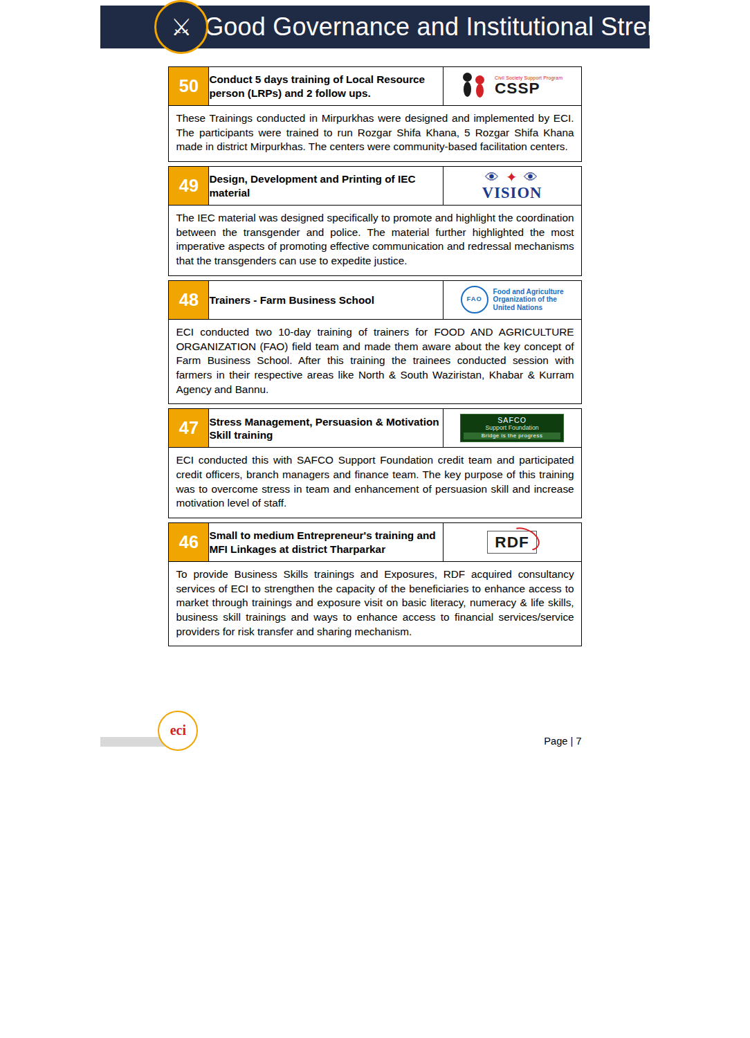Good Governance and Institutional Strengthening
⚔
| 50 | Conduct 5 days training of Local Resource person (LRPs) and 2 follow ups. | Civil Society Support Program CSSP |
These Trainings conducted in Mirpurkhas were designed and implemented by ECI. The participants were trained to run Rozgar Shifa Khana, 5 Rozgar Shifa Khana made in district Mirpurkhas. The centers were community-based facilitation centers.
| 49 | Design, Development and Printing of IEC material | 👁 ✦ 👁 VISION |
The IEC material was designed specifically to promote and highlight the coordination between the transgender and police. The material further highlighted the most imperative aspects of promoting effective communication and redressal mechanisms that the transgenders can use to expedite justice.
| 48 | Trainers - Farm Business School | FAO Food and Agriculture Organization of the United Nations |
ECI conducted two 10-day training of trainers for FOOD AND AGRICULTURE ORGANIZATION (FAO) field team and made them aware about the key concept of Farm Business School. After this training the trainees conducted session with farmers in their respective areas like North & South Waziristan, Khabar & Kurram Agency and Bannu.
| 47 | Stress Management, Persuasion & Motivation Skill training | SAFCO Support Foundation Bridge is the progress |
ECI conducted this with SAFCO Support Foundation credit team and participated credit officers, branch managers and finance team. The key purpose of this training was to overcome stress in team and enhancement of persuasion skill and increase motivation level of staff.
| 46 | Small to medium Entrepreneur's training and MFI Linkages at district Tharparkar | RDF |
To provide Business Skills trainings and Exposures, RDF acquired consultancy services of ECI to strengthen the capacity of the beneficiaries to enhance access to market through trainings and exposure visit on basic literacy, numeracy & life skills, business skill trainings and ways to enhance access to financial services/service providers for risk transfer and sharing mechanism.
eci
Page | 7